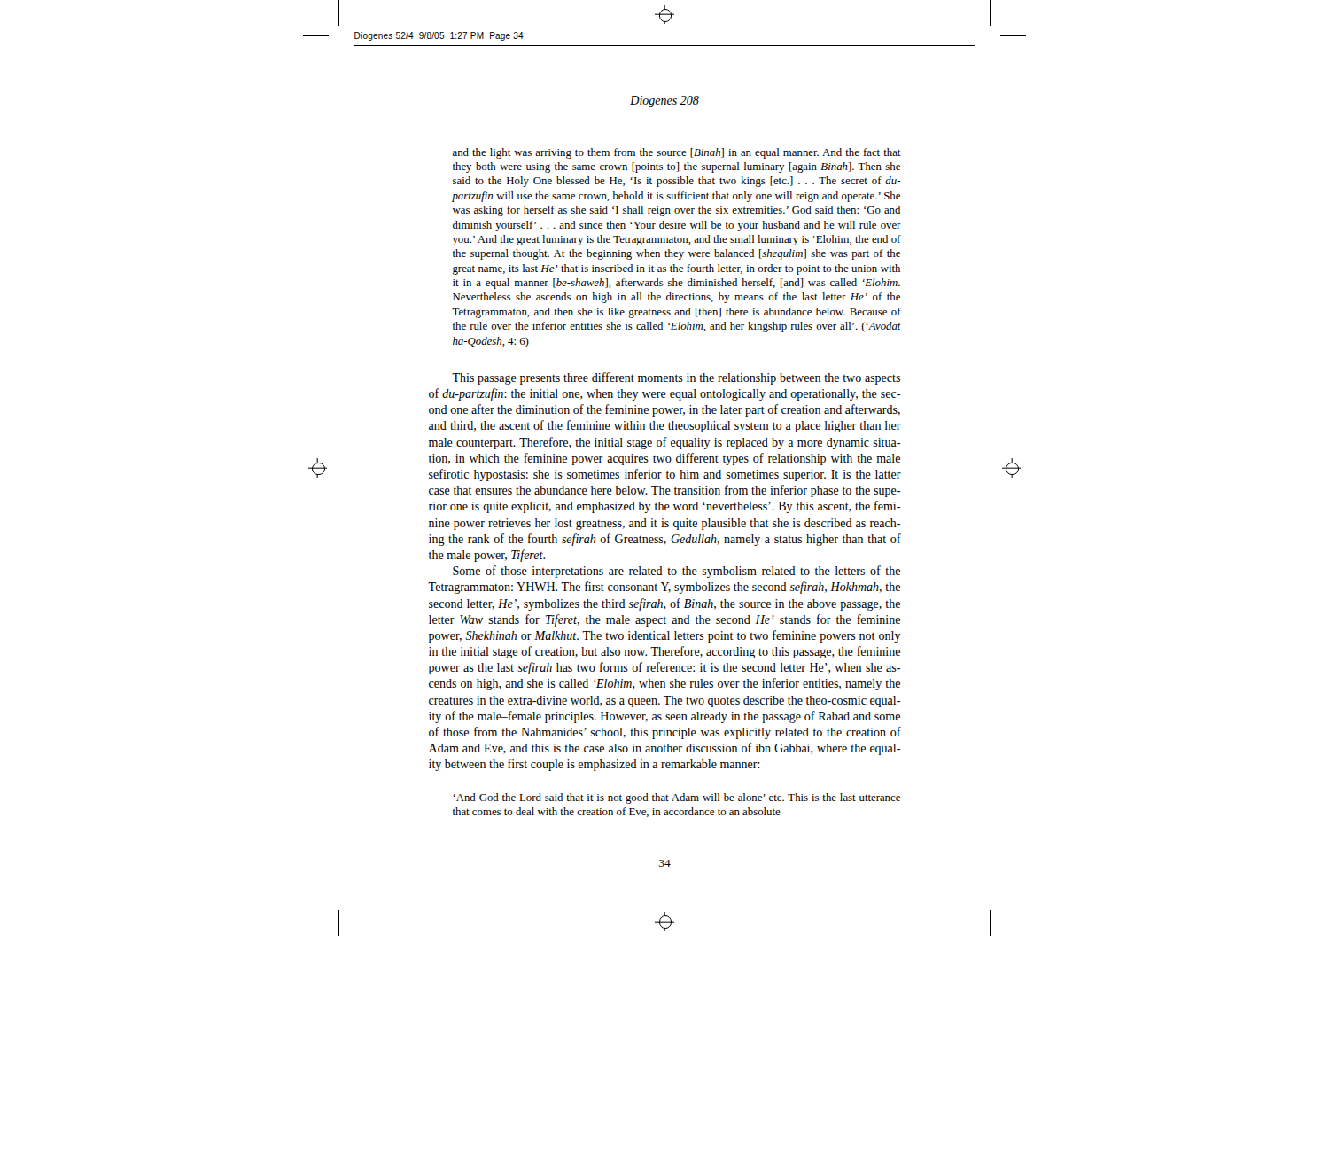Diogenes 52/4 9/8/05 1:27 PM Page 34
Diogenes 208
and the light was arriving to them from the source [Binah] in an equal manner. And the fact that they both were using the same crown [points to] the supernal luminary [again Binah]. Then she said to the Holy One blessed be He, ‘Is it possible that two kings [etc.] . . . The secret of du-partzufin will use the same crown, behold it is sufficient that only one will reign and operate.’ She was asking for herself as she said ‘I shall reign over the six extremities.’ God said then: ‘Go and diminish yourself’ . . . and since then ‘Your desire will be to your husband and he will rule over you.’ And the great luminary is the Tetragrammaton, and the small luminary is ‘Elohim, the end of the supernal thought. At the beginning when they were balanced [shequlim] she was part of the great name, its last He’ that is inscribed in it as the fourth letter, in order to point to the union with it in a equal manner [be-shaweh], afterwards she diminished herself, [and] was called ‘Elohim. Nevertheless she ascends on high in all the directions, by means of the last letter He’ of the Tetragrammaton, and then she is like greatness and [then] there is abundance below. Because of the rule over the inferior entities she is called ‘Elohim, and her kingship rules over all’. (‘Avodat ha-Qodesh, 4: 6)
This passage presents three different moments in the relationship between the two aspects of du-partzufin: the initial one, when they were equal ontologically and operationally, the second one after the diminution of the feminine power, in the later part of creation and afterwards, and third, the ascent of the feminine within the theosophical system to a place higher than her male counterpart. Therefore, the initial stage of equality is replaced by a more dynamic situation, in which the feminine power acquires two different types of relationship with the male sefirotic hypostasis: she is sometimes inferior to him and sometimes superior. It is the latter case that ensures the abundance here below. The transition from the inferior phase to the superior one is quite explicit, and emphasized by the word ‘nevertheless’. By this ascent, the feminine power retrieves her lost greatness, and it is quite plausible that she is described as reaching the rank of the fourth sefirah of Greatness, Gedullah, namely a status higher than that of the male power, Tiferet.
Some of those interpretations are related to the symbolism related to the letters of the Tetragrammaton: YHWH. The first consonant Y, symbolizes the second sefirah, Hokhmah, the second letter, He’, symbolizes the third sefirah, of Binah, the source in the above passage, the letter Waw stands for Tiferet, the male aspect and the second He’ stands for the feminine power, Shekhinah or Malkhut. The two identical letters point to two feminine powers not only in the initial stage of creation, but also now. Therefore, according to this passage, the feminine power as the last sefirah has two forms of reference: it is the second letter He’, when she ascends on high, and she is called ‘Elohim, when she rules over the inferior entities, namely the creatures in the extra-divine world, as a queen. The two quotes describe the theo-cosmic equality of the male–female principles. However, as seen already in the passage of Rabad and some of those from the Nahmanides’ school, this principle was explicitly related to the creation of Adam and Eve, and this is the case also in another discussion of ibn Gabbai, where the equality between the first couple is emphasized in a remarkable manner:
‘And God the Lord said that it is not good that Adam will be alone’ etc. This is the last utterance that comes to deal with the creation of Eve, in accordance to an absolute
34